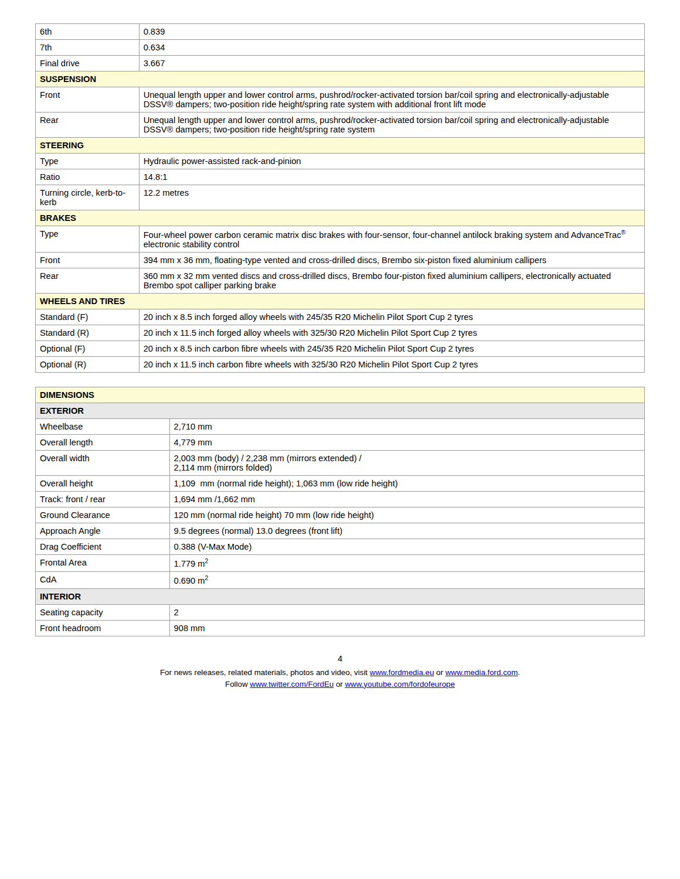| 6th | 0.839 |
| 7th | 0.634 |
| Final drive | 3.667 |
| SUSPENSION |
| Front | Unequal length upper and lower control arms, pushrod/rocker-activated torsion bar/coil spring and electronically-adjustable DSSV® dampers; two-position ride height/spring rate system with additional front lift mode |
| Rear | Unequal length upper and lower control arms, pushrod/rocker-activated torsion bar/coil spring and electronically-adjustable DSSV® dampers; two-position ride height/spring rate system |
| STEERING |
| Type | Hydraulic power-assisted rack-and-pinion |
| Ratio | 14.8:1 |
| Turning circle, kerb-to-kerb | 12.2 metres |
| BRAKES |
| Type | Four-wheel power carbon ceramic matrix disc brakes with four-sensor, four-channel antilock braking system and AdvanceTrac ® electronic stability control |
| Front | 394 mm x 36 mm, floating-type vented and cross-drilled discs, Brembo six-piston fixed aluminium callipers |
| Rear | 360 mm x 32 mm vented discs and cross-drilled discs, Brembo four-piston fixed aluminium callipers, electronically actuated Brembo spot calliper parking brake |
| WHEELS AND TIRES |
| Standard (F) | 20 inch x 8.5 inch forged alloy wheels with 245/35 R20 Michelin Pilot Sport Cup 2 tyres |
| Standard (R) | 20 inch x 11.5 inch forged alloy wheels with 325/30 R20 Michelin Pilot Sport Cup 2 tyres |
| Optional (F) | 20 inch x 8.5 inch carbon fibre wheels with 245/35 R20 Michelin Pilot Sport Cup 2 tyres |
| Optional (R) | 20 inch x 11.5 inch carbon fibre wheels with 325/30 R20 Michelin Pilot Sport Cup 2 tyres |
| DIMENSIONS |
| EXTERIOR |
| Wheelbase | 2,710 mm |
| Overall length | 4,779 mm |
| Overall width | 2,003 mm (body) / 2,238 mm (mirrors extended) / 2,114 mm (mirrors folded) |
| Overall height | 1,109 mm (normal ride height); 1,063 mm (low ride height) |
| Track: front / rear | 1,694 mm /1,662 mm |
| Ground Clearance | 120 mm (normal ride height) 70 mm (low ride height) |
| Approach Angle | 9.5 degrees (normal) 13.0 degrees (front lift) |
| Drag Coefficient | 0.388 (V-Max Mode) |
| Frontal Area | 1.779 m 2 |
| CdA | 0.690 m 2 |
| INTERIOR |
| Seating capacity | 2 |
| Front headroom | 908 mm |
4
For news releases, related materials, photos and video, visit www.fordmedia.eu or www.media.ford.com.
Follow www.twitter.com/FordEu or www.youtube.com/fordofeurope